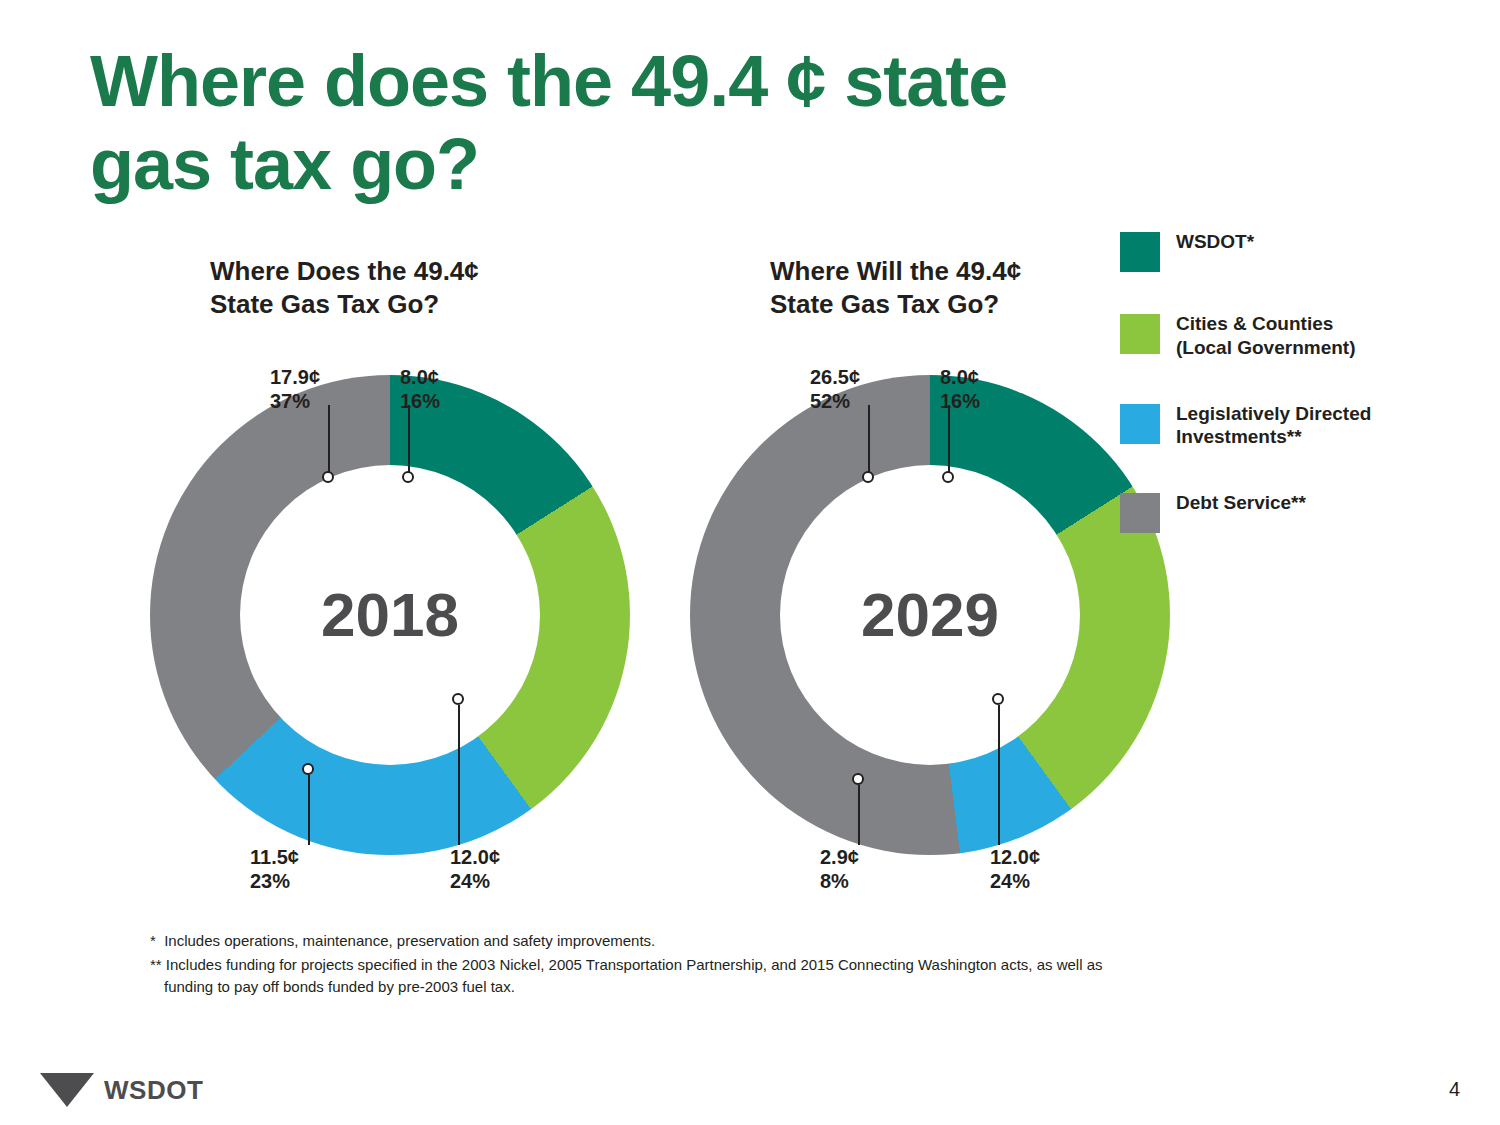Where does the 49.4 ¢ state gas tax go?
Where Does the 49.4¢
State Gas Tax Go?
Where Will the 49.4¢
State Gas Tax Go?
2018
17.9¢37%
8.0¢16%
11.5¢23%
12.0¢24%
2029
26.5¢52%
8.0¢16%
2.9¢8%
12.0¢24%
WSDOT*
Cities & Counties
(Local Government)
Legislatively Directed
Investments**
Debt Service**
* Includes operations, maintenance, preservation and safety improvements.
** Includes funding for projects specified in the 2003 Nickel, 2005 Transportation Partnership, and 2015 Connecting Washington acts, as well as funding to pay off bonds funded by pre-2003 fuel tax.
WSDOT
4